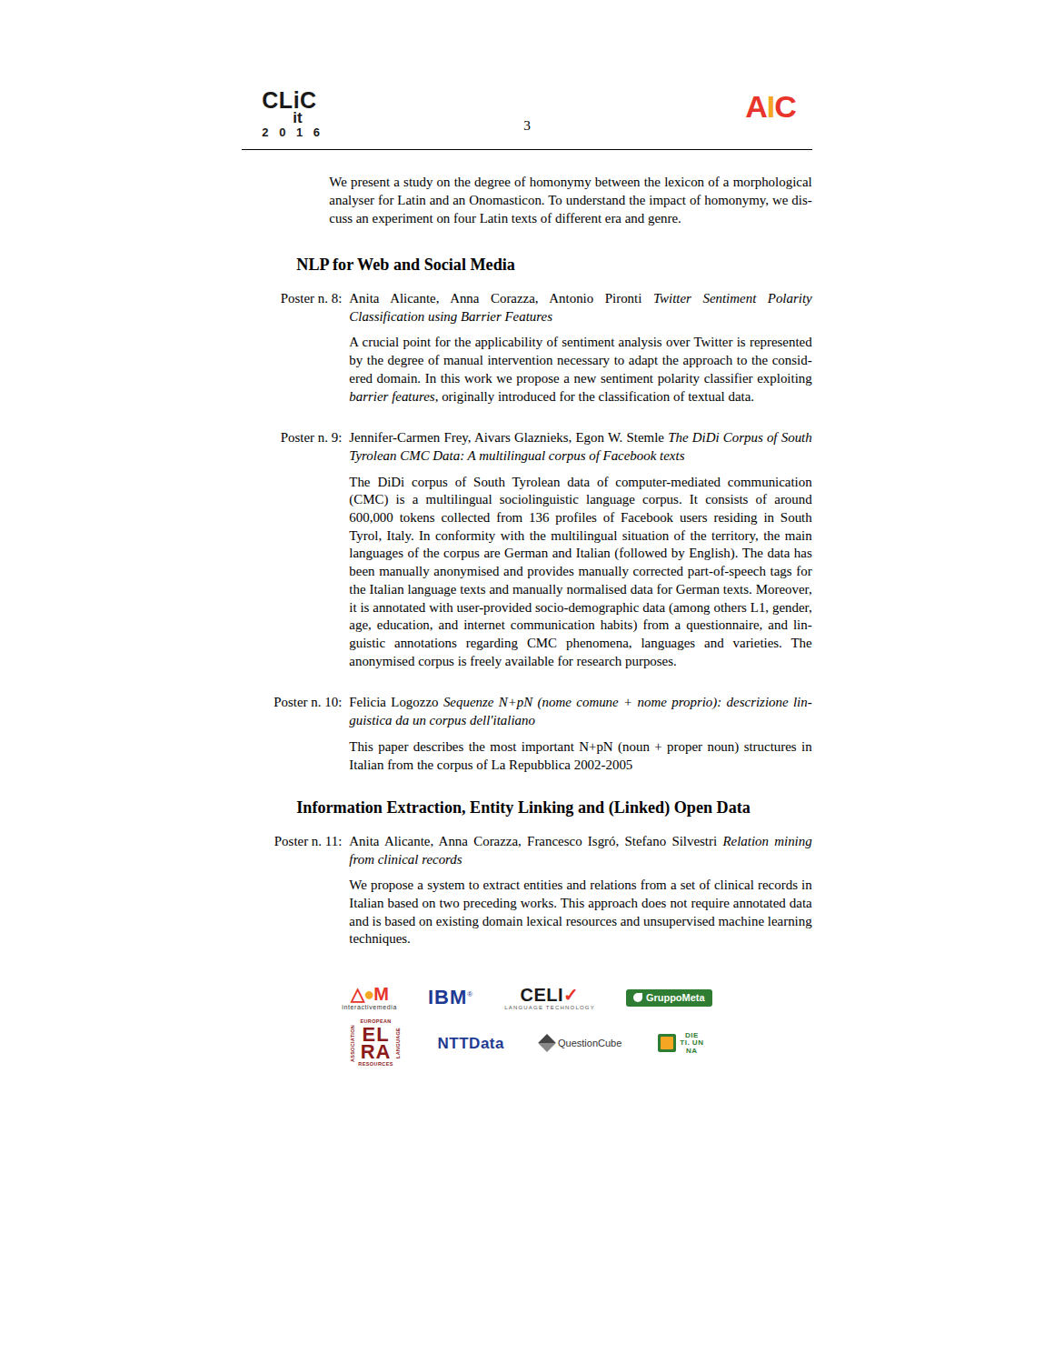CL iC
it
2 0 1 6
3
AIC
We present a study on the degree of homonymy between the lexicon of a morphological analyser for Latin and an Onomasticon. To understand the impact of homonymy, we discuss an experiment on four Latin texts of different era and genre.
NLP for Web and Social Media
Poster n. 8:
Anita Alicante, Anna Corazza, Antonio Pironti Twitter Sentiment Polarity Classification using Barrier Features
A crucial point for the applicability of sentiment analysis over Twitter is represented by the degree of manual intervention necessary to adapt the approach to the considered domain. In this work we propose a new sentiment polarity classifier exploiting barrier features, originally introduced for the classification of textual data.
Poster n. 9:
Jennifer-Carmen Frey, Aivars Glaznieks, Egon W. Stemle The DiDi Corpus of South Tyrolean CMC Data: A multilingual corpus of Facebook texts
The DiDi corpus of South Tyrolean data of computer-mediated communication (CMC) is a multilingual sociolinguistic language corpus. It consists of around 600,000 tokens collected from 136 profiles of Facebook users residing in South Tyrol, Italy. In conformity with the multilingual situation of the territory, the main languages of the corpus are German and Italian (followed by English). The data has been manually anonymised and provides manually corrected part-of-speech tags for the Italian language texts and manually normalised data for German texts. Moreover, it is annotated with user-provided socio-demographic data (among others L1, gender, age, education, and internet communication habits) from a questionnaire, and linguistic annotations regarding CMC phenomena, languages and varieties. The anonymised corpus is freely available for research purposes.
Poster n. 10:
Felicia Logozzo Sequenze N+pN (nome comune + nome proprio): descrizione linguistica da un corpus dell'italiano
This paper describes the most important N+pN (noun + proper noun) structures in Italian from the corpus of La Repubblica 2002-2005
Information Extraction, Entity Linking and (Linked) Open Data
Poster n. 11:
Anita Alicante, Anna Corazza, Francesco Isgró, Stefano Silvestri Relation mining from clinical records
We propose a system to extract entities and relations from a set of clinical records in Italian based on two preceding works. This approach does not require annotated data and is based on existing domain lexical resources and unsupervised machine learning techniques.
△●M
interactivemedia
IBM®
CELI✓
LANGUAGE TECHNOLOGY
GruppoMeta
ASSOCIATION
EUROPEAN
EL
RA
RESOURCES
LANGUAGE
NTTData
QuestionCube
DIE
TI. UN
NA